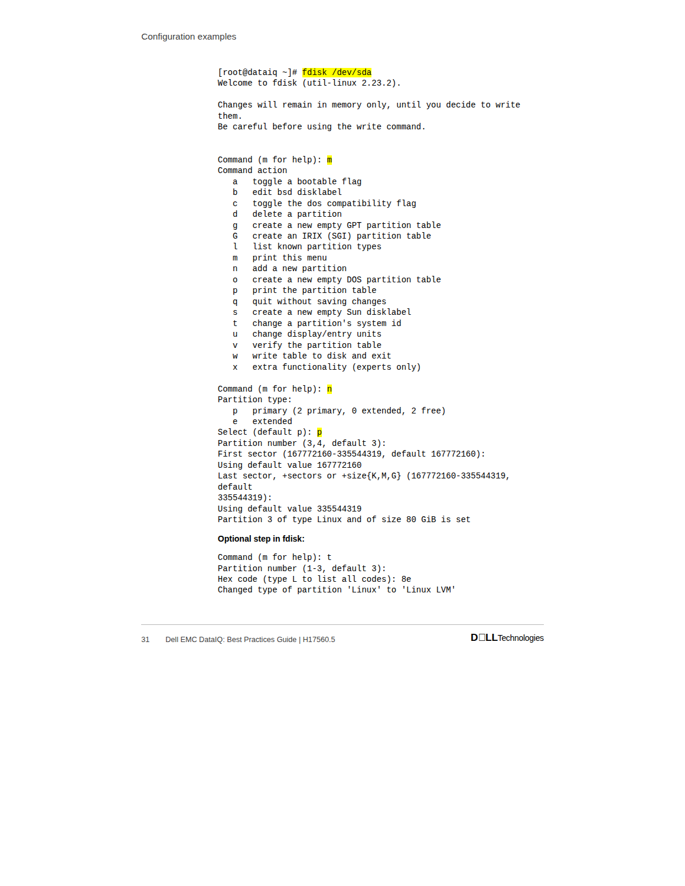Configuration examples
[root@dataiq ~]# fdisk /dev/sda
Welcome to fdisk (util-linux 2.23.2).

Changes will remain in memory only, until you decide to write them.
Be careful before using the write command.


Command (m for help): m
Command action
   a   toggle a bootable flag
   b   edit bsd disklabel
   c   toggle the dos compatibility flag
   d   delete a partition
   g   create a new empty GPT partition table
   G   create an IRIX (SGI) partition table
   l   list known partition types
   m   print this menu
   n   add a new partition
   o   create a new empty DOS partition table
   p   print the partition table
   q   quit without saving changes
   s   create a new empty Sun disklabel
   t   change a partition's system id
   u   change display/entry units
   v   verify the partition table
   w   write table to disk and exit
   x   extra functionality (experts only)

Command (m for help): n
Partition type:
   p   primary (2 primary, 0 extended, 2 free)
   e   extended
Select (default p): p
Partition number (3,4, default 3):
First sector (167772160-335544319, default 167772160):
Using default value 167772160
Last sector, +sectors or +size{K,M,G} (167772160-335544319, default
335544319):
Using default value 335544319
Partition 3 of type Linux and of size 80 GiB is set
Optional step in fdisk:
Command (m for help): t
Partition number (1-3, default 3):
Hex code (type L to list all codes): 8e
Changed type of partition 'Linux' to 'Linux LVM'
31 Dell EMC DataIQ: Best Practices Guide | H17560.5
D⃞LLTechnologies